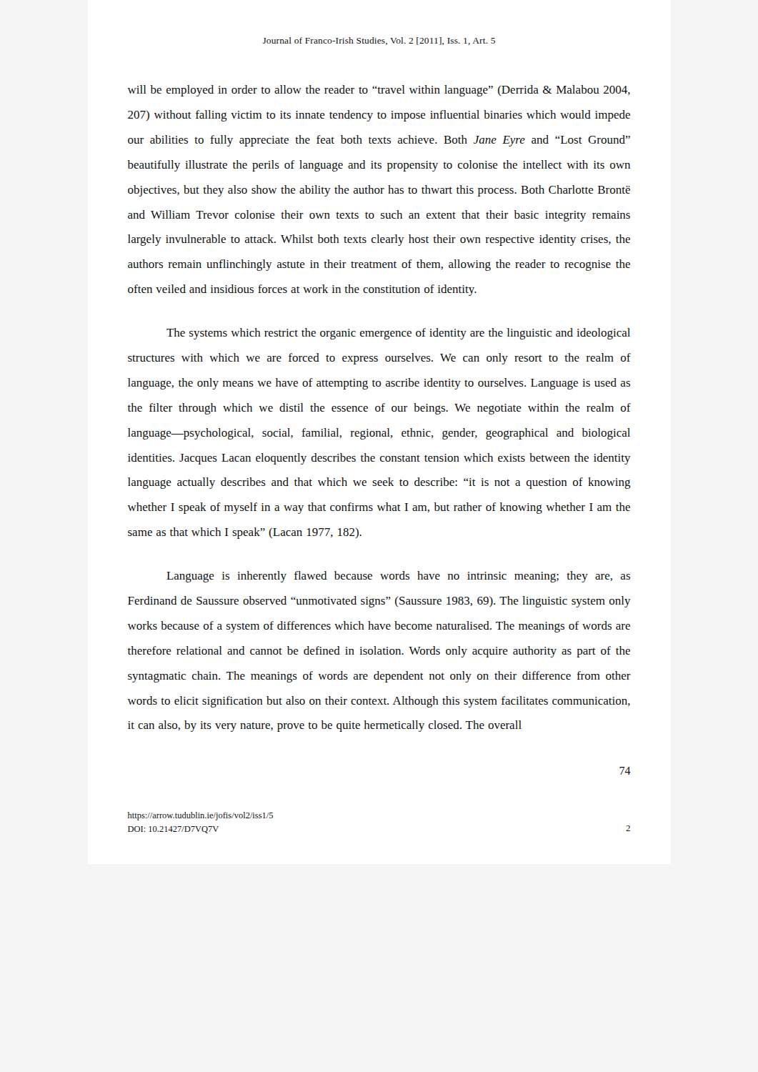Journal of Franco-Irish Studies, Vol. 2 [2011], Iss. 1, Art. 5
will be employed in order to allow the reader to “travel within language” (Derrida & Malabou 2004, 207) without falling victim to its innate tendency to impose influential binaries which would impede our abilities to fully appreciate the feat both texts achieve. Both Jane Eyre and “Lost Ground” beautifully illustrate the perils of language and its propensity to colonise the intellect with its own objectives, but they also show the ability the author has to thwart this process. Both Charlotte Brontë and William Trevor colonise their own texts to such an extent that their basic integrity remains largely invulnerable to attack. Whilst both texts clearly host their own respective identity crises, the authors remain unflinchingly astute in their treatment of them, allowing the reader to recognise the often veiled and insidious forces at work in the constitution of identity.
The systems which restrict the organic emergence of identity are the linguistic and ideological structures with which we are forced to express ourselves. We can only resort to the realm of language, the only means we have of attempting to ascribe identity to ourselves. Language is used as the filter through which we distil the essence of our beings. We negotiate within the realm of language—psychological, social, familial, regional, ethnic, gender, geographical and biological identities. Jacques Lacan eloquently describes the constant tension which exists between the identity language actually describes and that which we seek to describe: “it is not a question of knowing whether I speak of myself in a way that confirms what I am, but rather of knowing whether I am the same as that which I speak” (Lacan 1977, 182).
Language is inherently flawed because words have no intrinsic meaning; they are, as Ferdinand de Saussure observed “unmotivated signs” (Saussure 1983, 69). The linguistic system only works because of a system of differences which have become naturalised. The meanings of words are therefore relational and cannot be defined in isolation. Words only acquire authority as part of the syntagmatic chain. The meanings of words are dependent not only on their difference from other words to elicit signification but also on their context. Although this system facilitates communication, it can also, by its very nature, prove to be quite hermetically closed. The overall
74
https://arrow.tudublin.ie/jofis/vol2/iss1/5
DOI: 10.21427/D7VQ7V
2